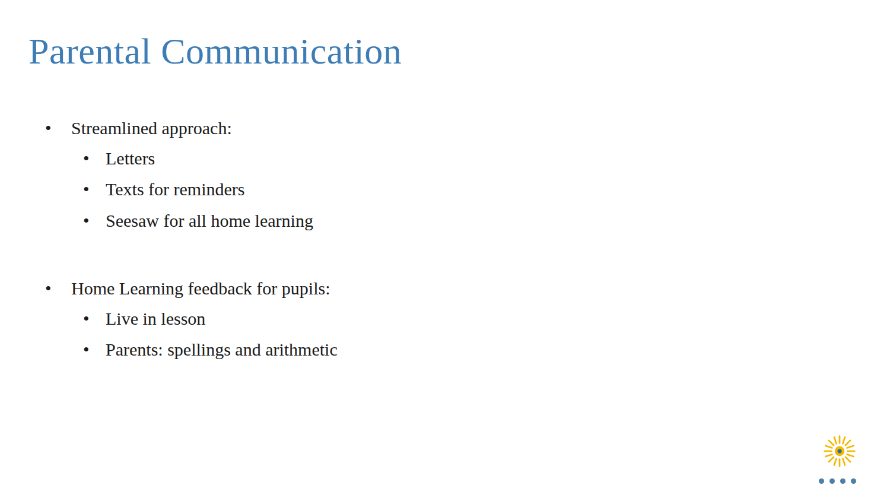Parental Communication
•Streamlined approach:
•Letters
•Texts for reminders
•Seesaw for all home learning
•Home Learning feedback for pupils:
•Live in lesson
•Parents: spellings and arithmetic